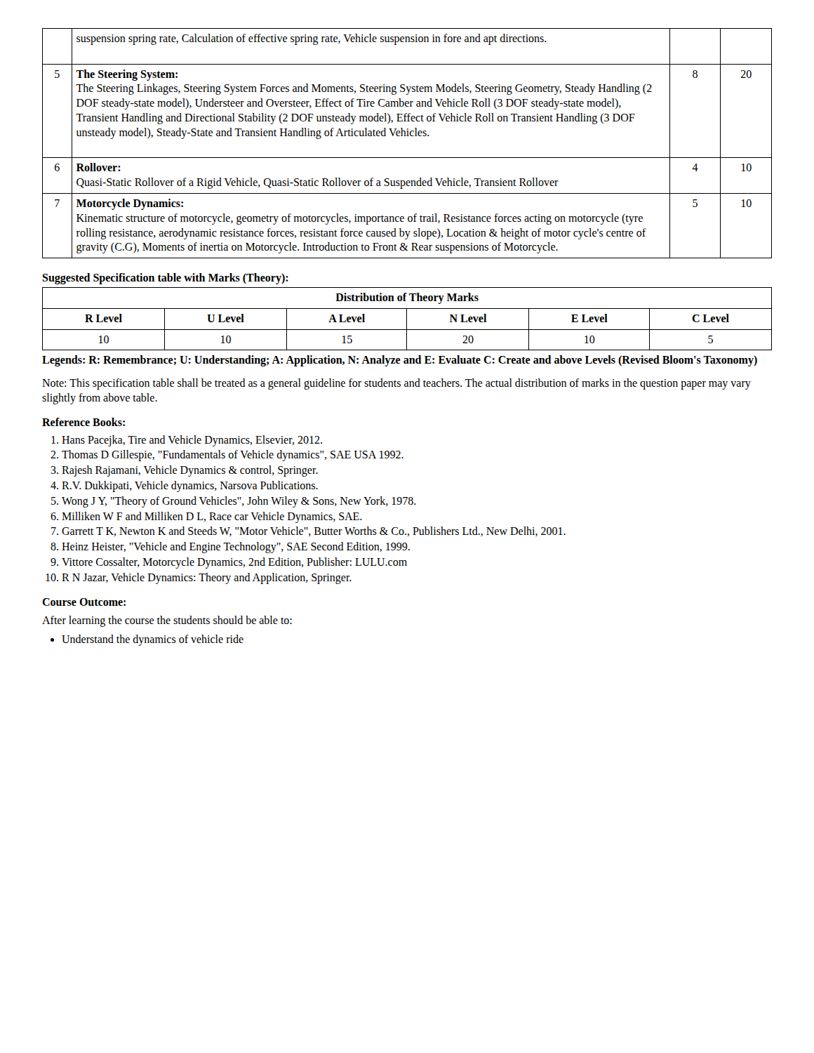| | suspension spring rate, Calculation of effective spring rate, Vehicle suspension in fore and apt directions. | | |
| 5 | The Steering System: The Steering Linkages, Steering System Forces and Moments, Steering System Models, Steering Geometry, Steady Handling (2 DOF steady-state model), Understeer and Oversteer, Effect of Tire Camber and Vehicle Roll (3 DOF steady-state model), Transient Handling and Directional Stability (2 DOF unsteady model), Effect of Vehicle Roll on Transient Handling (3 DOF unsteady model), Steady-State and Transient Handling of Articulated Vehicles. | 8 | 20 |
| 6 | Rollover: Quasi-Static Rollover of a Rigid Vehicle, Quasi-Static Rollover of a Suspended Vehicle, Transient Rollover | 4 | 10 |
| 7 | Motorcycle Dynamics: Kinematic structure of motorcycle, geometry of motorcycles, importance of trail, Resistance forces acting on motorcycle (tyre rolling resistance, aerodynamic resistance forces, resistant force caused by slope), Location & height of motor cycle's centre of gravity (C.G), Moments of inertia on Motorcycle. Introduction to Front & Rear suspensions of Motorcycle. | 5 | 10 |
Suggested Specification table with Marks (Theory):
| Distribution of Theory Marks |
| R Level | U Level | A Level | N Level | E Level | C Level |
| 10 | 10 | 15 | 20 | 10 | 5 |
Legends: R: Remembrance; U: Understanding; A: Application, N: Analyze and E: Evaluate C: Create and above Levels (Revised Bloom's Taxonomy)
Note: This specification table shall be treated as a general guideline for students and teachers. The actual distribution of marks in the question paper may vary slightly from above table.
Reference Books:
Hans Pacejka, Tire and Vehicle Dynamics, Elsevier, 2012.
Thomas D Gillespie, "Fundamentals of Vehicle dynamics", SAE USA 1992.
Rajesh Rajamani, Vehicle Dynamics & control, Springer.
R.V. Dukkipati, Vehicle dynamics, Narsova Publications.
Wong J Y, "Theory of Ground Vehicles", John Wiley & Sons, New York, 1978.
Milliken W F and Milliken D L, Race car Vehicle Dynamics, SAE.
Garrett T K, Newton K and Steeds W, "Motor Vehicle", Butter Worths & Co., Publishers Ltd., New Delhi, 2001.
Heinz Heister, "Vehicle and Engine Technology", SAE Second Edition, 1999.
Vittore Cossalter, Motorcycle Dynamics, 2nd Edition, Publisher: LULU.com
R N Jazar, Vehicle Dynamics: Theory and Application, Springer.
Course Outcome:
After learning the course the students should be able to:
Understand the dynamics of vehicle ride